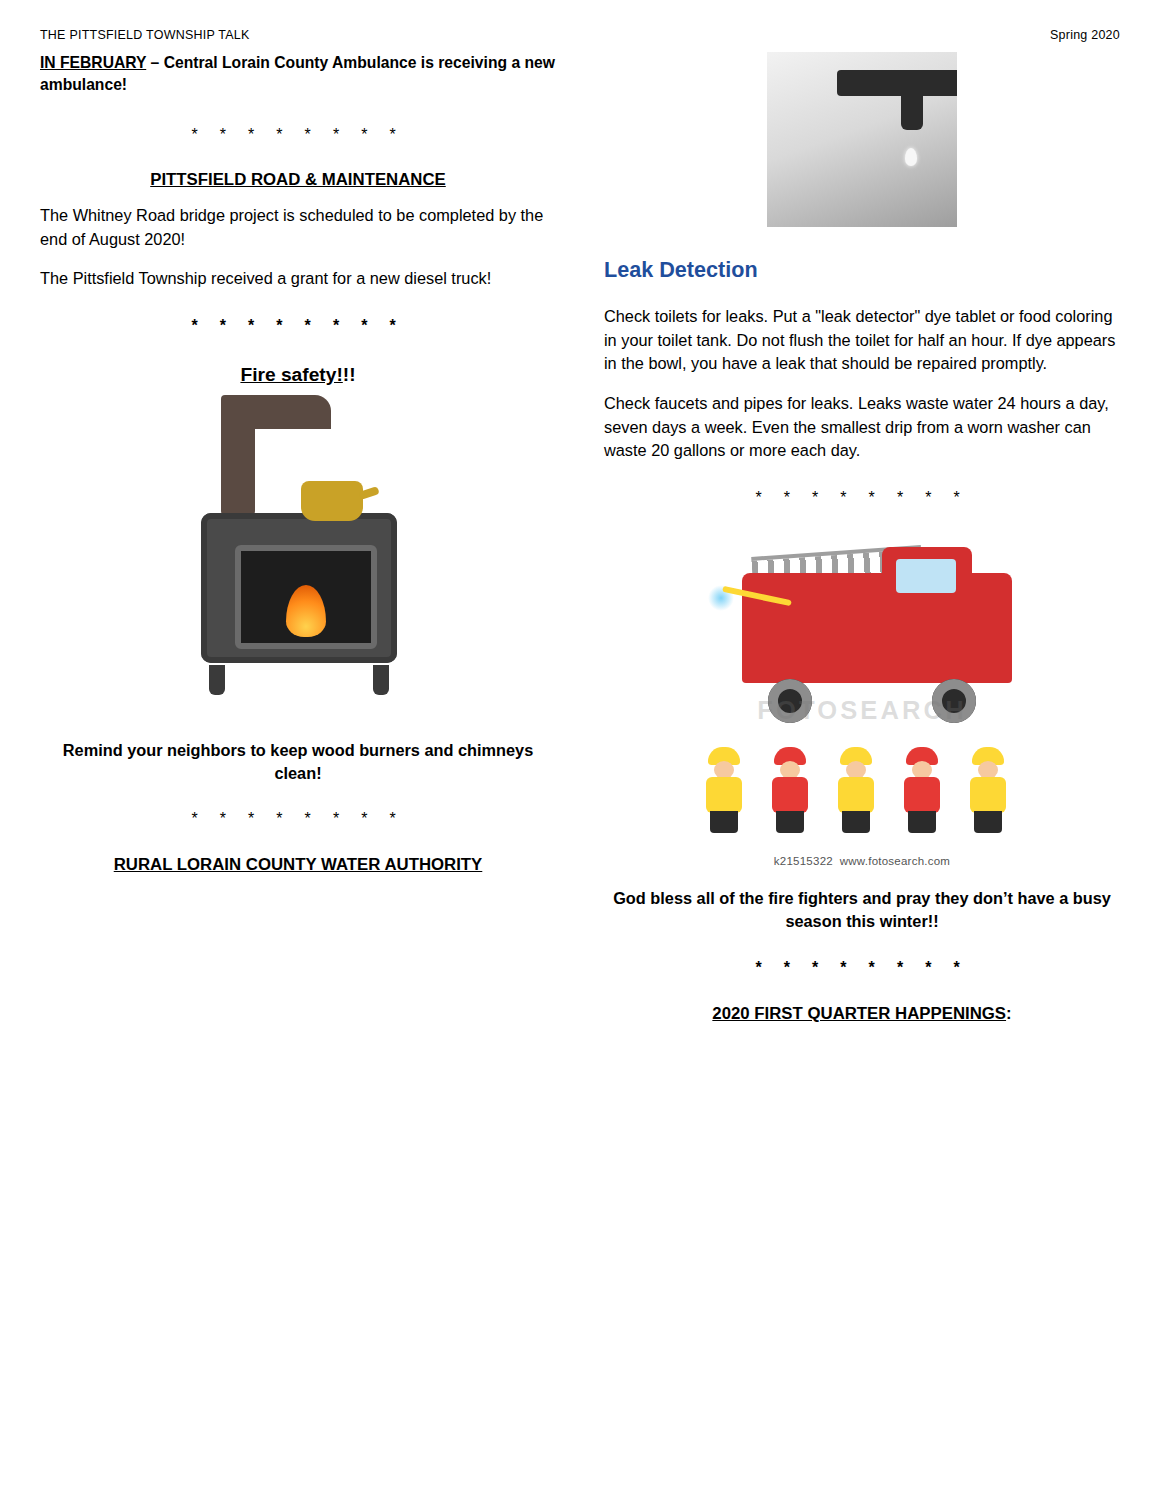THE PITTSFIELD TOWNSHIP TALK Spring 2020
IN FEBRUARY – Central Lorain County Ambulance is receiving a new ambulance!
* * * * * * * *
PITTSFIELD ROAD & MAINTENANCE
The Whitney Road bridge project is scheduled to be completed by the end of August 2020!
The Pittsfield Township received a grant for a new diesel truck!
* * * * * * * *
Fire safety!!!
Remind your neighbors to keep wood burners and chimneys clean!
* * * * * * * *
RURAL LORAIN COUNTY WATER AUTHORITY
Leak Detection
Check toilets for leaks. Put a "leak detector" dye tablet or food coloring in your toilet tank. Do not flush the toilet for half an hour. If dye appears in the bowl, you have a leak that should be repaired promptly.
Check faucets and pipes for leaks. Leaks waste water 24 hours a day, seven days a week. Even the smallest drip from a worn washer can waste 20 gallons or more each day.
* * * * * * * *
FOTOSEARCH
k21515322 www.fotosearch.com
God bless all of the fire fighters and pray they don’t have a busy season this winter!!
* * * * * * * *
2020 FIRST QUARTER HAPPENINGS: